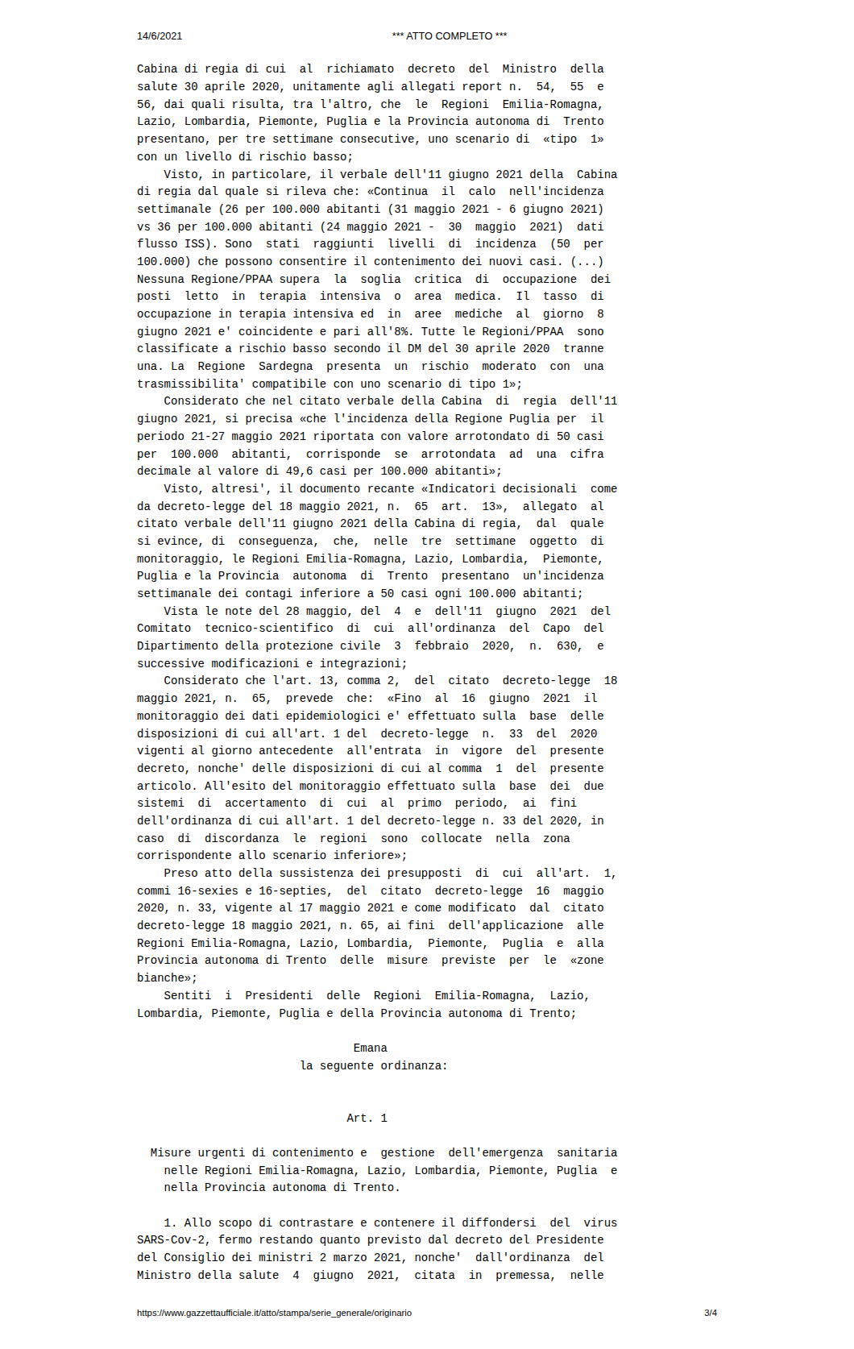14/6/2021
*** ATTO COMPLETO ***
Cabina di regia di cui al richiamato decreto del Ministro della salute 30 aprile 2020, unitamente agli allegati report n. 54, 55 e 56, dai quali risulta, tra l'altro, che le Regioni Emilia-Romagna, Lazio, Lombardia, Piemonte, Puglia e la Provincia autonoma di Trento presentano, per tre settimane consecutive, uno scenario di «tipo 1» con un livello di rischio basso; Visto, in particolare, il verbale dell'11 giugno 2021 della Cabina di regia dal quale si rileva che: «Continua il calo nell'incidenza settimanale (26 per 100.000 abitanti (31 maggio 2021 - 6 giugno 2021) vs 36 per 100.000 abitanti (24 maggio 2021 - 30 maggio 2021) dati flusso ISS). Sono stati raggiunti livelli di incidenza (50 per 100.000) che possono consentire il contenimento dei nuovi casi. (...) Nessuna Regione/PPAA supera la soglia critica di occupazione dei posti letto in terapia intensiva o area medica. Il tasso di occupazione in terapia intensiva ed in aree mediche al giorno 8 giugno 2021 e' coincidente e pari all'8%. Tutte le Regioni/PPAA sono classificate a rischio basso secondo il DM del 30 aprile 2020 tranne una. La Regione Sardegna presenta un rischio moderato con una trasmissibilita' compatibile con uno scenario di tipo 1»; Considerato che nel citato verbale della Cabina di regia dell'11 giugno 2021, si precisa «che l'incidenza della Regione Puglia per il periodo 21-27 maggio 2021 riportata con valore arrotondato di 50 casi per 100.000 abitanti, corrisponde se arrotondata ad una cifra decimale al valore di 49,6 casi per 100.000 abitanti»; Visto, altresi', il documento recante «Indicatori decisionali come da decreto-legge del 18 maggio 2021, n. 65 art. 13», allegato al citato verbale dell'11 giugno 2021 della Cabina di regia, dal quale si evince, di conseguenza, che, nelle tre settimane oggetto di monitoraggio, le Regioni Emilia-Romagna, Lazio, Lombardia, Piemonte, Puglia e la Provincia autonoma di Trento presentano un'incidenza settimanale dei contagi inferiore a 50 casi ogni 100.000 abitanti; Vista le note del 28 maggio, del 4 e dell'11 giugno 2021 del Comitato tecnico-scientifico di cui all'ordinanza del Capo del Dipartimento della protezione civile 3 febbraio 2020, n. 630, e successive modificazioni e integrazioni; Considerato che l'art. 13, comma 2, del citato decreto-legge 18 maggio 2021, n. 65, prevede che: «Fino al 16 giugno 2021 il monitoraggio dei dati epidemiologici e' effettuato sulla base delle disposizioni di cui all'art. 1 del decreto-legge n. 33 del 2020 vigenti al giorno antecedente all'entrata in vigore del presente decreto, nonche' delle disposizioni di cui al comma 1 del presente articolo. All'esito del monitoraggio effettuato sulla base dei due sistemi di accertamento di cui al primo periodo, ai fini dell'ordinanza di cui all'art. 1 del decreto-legge n. 33 del 2020, in caso di discordanza le regioni sono collocate nella zona corrispondente allo scenario inferiore»; Preso atto della sussistenza dei presupposti di cui all'art. 1, commi 16-sexies e 16-septies, del citato decreto-legge 16 maggio 2020, n. 33, vigente al 17 maggio 2021 e come modificato dal citato decreto-legge 18 maggio 2021, n. 65, ai fini dell'applicazione alle Regioni Emilia-Romagna, Lazio, Lombardia, Piemonte, Puglia e alla Provincia autonoma di Trento delle misure previste per le «zone bianche»; Sentiti i Presidenti delle Regioni Emilia-Romagna, Lazio, Lombardia, Piemonte, Puglia e della Provincia autonoma di Trento; Emana la seguente ordinanza: Art. 1 Misure urgenti di contenimento e gestione dell'emergenza sanitaria nelle Regioni Emilia-Romagna, Lazio, Lombardia, Piemonte, Puglia e nella Provincia autonoma di Trento. 1. Allo scopo di contrastare e contenere il diffondersi del virus SARS-Cov-2, fermo restando quanto previsto dal decreto del Presidente del Consiglio dei ministri 2 marzo 2021, nonche' dall'ordinanza del Ministro della salute 4 giugno 2021, citata in premessa, nelle
https://www.gazzettaufficiale.it/atto/stampa/serie_generale/originario
3/4